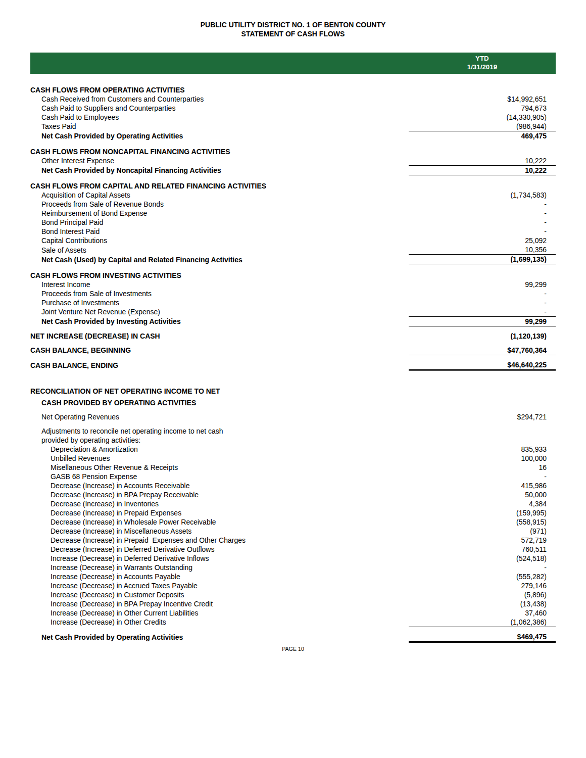PUBLIC UTILITY DISTRICT NO. 1 OF BENTON COUNTY
STATEMENT OF CASH FLOWS
| | YTD 1/31/2019 |
| --- | --- |
| CASH FLOWS FROM OPERATING ACTIVITIES | |
| Cash Received from Customers and Counterparties | $14,992,651 |
| Cash Paid to Suppliers and Counterparties | 794,673 |
| Cash Paid to Employees | (14,330,905) |
| Taxes Paid | (986,944) |
| Net Cash Provided by Operating Activities | 469,475 |
| CASH FLOWS FROM NONCAPITAL FINANCING ACTIVITIES | |
| Other Interest Expense | 10,222 |
| Net Cash Provided by Noncapital Financing Activities | 10,222 |
| CASH FLOWS FROM CAPITAL AND RELATED FINANCING ACTIVITIES | |
| Acquisition of Capital Assets | (1,734,583) |
| Proceeds from Sale of Revenue Bonds | - |
| Reimbursement of Bond Expense | - |
| Bond Principal Paid | - |
| Bond Interest Paid | - |
| Capital Contributions | 25,092 |
| Sale of Assets | 10,356 |
| Net Cash (Used) by Capital and Related Financing Activities | (1,699,135) |
| CASH FLOWS FROM INVESTING ACTIVITIES | |
| Interest Income | 99,299 |
| Proceeds from Sale of Investments | - |
| Purchase of Investments | - |
| Joint Venture Net Revenue (Expense) | - |
| Net Cash Provided by Investing Activities | 99,299 |
| NET INCREASE (DECREASE) IN CASH | (1,120,139) |
| CASH BALANCE, BEGINNING | $47,760,364 |
| CASH BALANCE, ENDING | $46,640,225 |
| RECONCILIATION OF NET OPERATING INCOME TO NET | |
| CASH PROVIDED BY OPERATING ACTIVITIES | |
| Net Operating Revenues | $294,721 |
| Adjustments to reconcile net operating income to net cash | |
| provided by operating activities: | |
| Depreciation & Amortization | 835,933 |
| Unbilled Revenues | 100,000 |
| Misellaneous Other Revenue & Receipts | 16 |
| GASB 68 Pension Expense | - |
| Decrease (Increase) in Accounts Receivable | 415,986 |
| Decrease (Increase) in BPA Prepay Receivable | 50,000 |
| Decrease (Increase) in Inventories | 4,384 |
| Decrease (Increase) in Prepaid Expenses | (159,995) |
| Decrease (Increase) in Wholesale Power Receivable | (558,915) |
| Decrease (Increase) in Miscellaneous Assets | (971) |
| Decrease (Increase) in Prepaid Expenses and Other Charges | 572,719 |
| Decrease (Increase) in Deferred Derivative Outflows | 760,511 |
| Increase (Decrease) in Deferred Derivative Inflows | (524,518) |
| Increase (Decrease) in Warrants Outstanding | - |
| Increase (Decrease) in Accounts Payable | (555,282) |
| Increase (Decrease) in Accrued Taxes Payable | 279,146 |
| Increase (Decrease) in Customer Deposits | (5,896) |
| Increase (Decrease) in BPA Prepay Incentive Credit | (13,438) |
| Increase (Decrease) in Other Current Liabilities | 37,460 |
| Increase (Decrease) in Other Credits | (1,062,386) |
| Net Cash Provided by Operating Activities | $469,475 |
PAGE 10